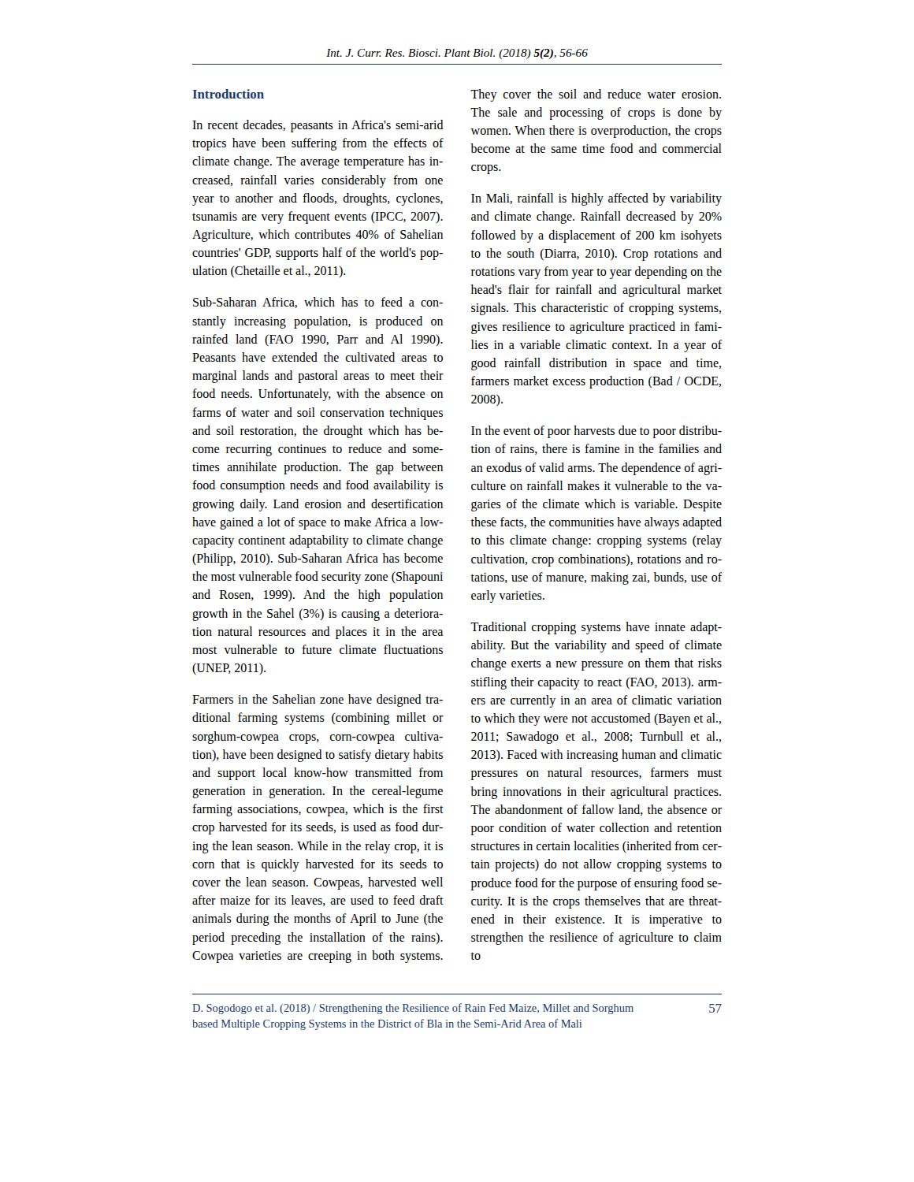Int. J. Curr. Res. Biosci. Plant Biol. (2018) 5(2), 56-66
Introduction
In recent decades, peasants in Africa's semi-arid tropics have been suffering from the effects of climate change. The average temperature has increased, rainfall varies considerably from one year to another and floods, droughts, cyclones, tsunamis are very frequent events (IPCC, 2007). Agriculture, which contributes 40% of Sahelian countries' GDP, supports half of the world's population (Chetaille et al., 2011).
Sub-Saharan Africa, which has to feed a constantly increasing population, is produced on rainfed land (FAO 1990, Parr and Al 1990). Peasants have extended the cultivated areas to marginal lands and pastoral areas to meet their food needs. Unfortunately, with the absence on farms of water and soil conservation techniques and soil restoration, the drought which has become recurring continues to reduce and sometimes annihilate production. The gap between food consumption needs and food availability is growing daily. Land erosion and desertification have gained a lot of space to make Africa a low-capacity continent adaptability to climate change (Philipp, 2010). Sub-Saharan Africa has become the most vulnerable food security zone (Shapouni and Rosen, 1999). And the high population growth in the Sahel (3%) is causing a deterioration natural resources and places it in the area most vulnerable to future climate fluctuations (UNEP, 2011).
Farmers in the Sahelian zone have designed traditional farming systems (combining millet or sorghum-cowpea crops, corn-cowpea cultivation), have been designed to satisfy dietary habits and support local know-how transmitted from generation in generation. In the cereal-legume farming associations, cowpea, which is the first crop harvested for its seeds, is used as food during the lean season. While in the relay crop, it is corn that is quickly harvested for its seeds to cover the lean season. Cowpeas, harvested well after maize for its leaves, are used to feed draft animals during the months of April to June (the period preceding the installation of the rains). Cowpea varieties are creeping in both systems. They cover the soil and reduce water erosion. The sale and processing of crops is done by women. When there is overproduction, the crops become at the same time food and commercial crops.
In Mali, rainfall is highly affected by variability and climate change. Rainfall decreased by 20% followed by a displacement of 200 km isohyets to the south (Diarra, 2010). Crop rotations and rotations vary from year to year depending on the head's flair for rainfall and agricultural market signals. This characteristic of cropping systems, gives resilience to agriculture practiced in families in a variable climatic context. In a year of good rainfall distribution in space and time, farmers market excess production (Bad / OCDE, 2008).
In the event of poor harvests due to poor distribution of rains, there is famine in the families and an exodus of valid arms. The dependence of agriculture on rainfall makes it vulnerable to the vagaries of the climate which is variable. Despite these facts, the communities have always adapted to this climate change: cropping systems (relay cultivation, crop combinations), rotations and rotations, use of manure, making zai, bunds, use of early varieties.
Traditional cropping systems have innate adaptability. But the variability and speed of climate change exerts a new pressure on them that risks stifling their capacity to react (FAO, 2013). armers are currently in an area of climatic variation to which they were not accustomed (Bayen et al., 2011; Sawadogo et al., 2008; Turnbull et al., 2013). Faced with increasing human and climatic pressures on natural resources, farmers must bring innovations in their agricultural practices. The abandonment of fallow land, the absence or poor condition of water collection and retention structures in certain localities (inherited from certain projects) do not allow cropping systems to produce food for the purpose of ensuring food security. It is the crops themselves that are threatened in their existence. It is imperative to strengthen the resilience of agriculture to claim to
D. Sogodogo et al. (2018) / Strengthening the Resilience of Rain Fed Maize, Millet and Sorghum based Multiple Cropping Systems in the District of Bla in the Semi-Arid Area of Mali
57